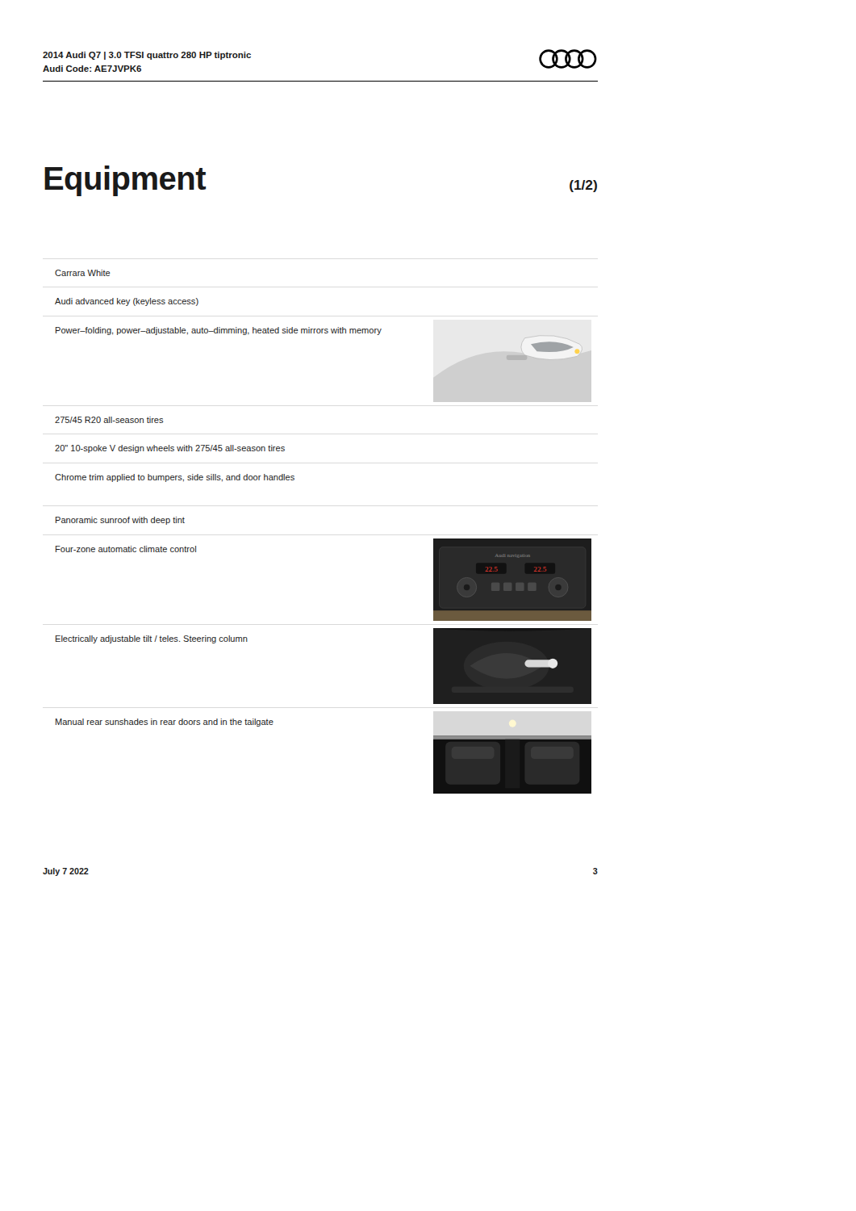2014 Audi Q7 | 3.0 TFSI quattro 280 HP tiptronic
Audi Code: AE7JVPK6
Equipment
(1/2)
Carrara White
Audi advanced key (keyless access)
Power–folding, power–adjustable, auto–dimming, heated side mirrors with memory
275/45 R20 all-season tires
20" 10-spoke V design wheels with 275/45 all-season tires
Chrome trim applied to bumpers, side sills, and door handles
Panoramic sunroof with deep tint
Four-zone automatic climate control
Audi navigation 22.5 22.5
Electrically adjustable tilt / teles. Steering column
Manual rear sunshades in rear doors and in the tailgate
July 7 2022 3